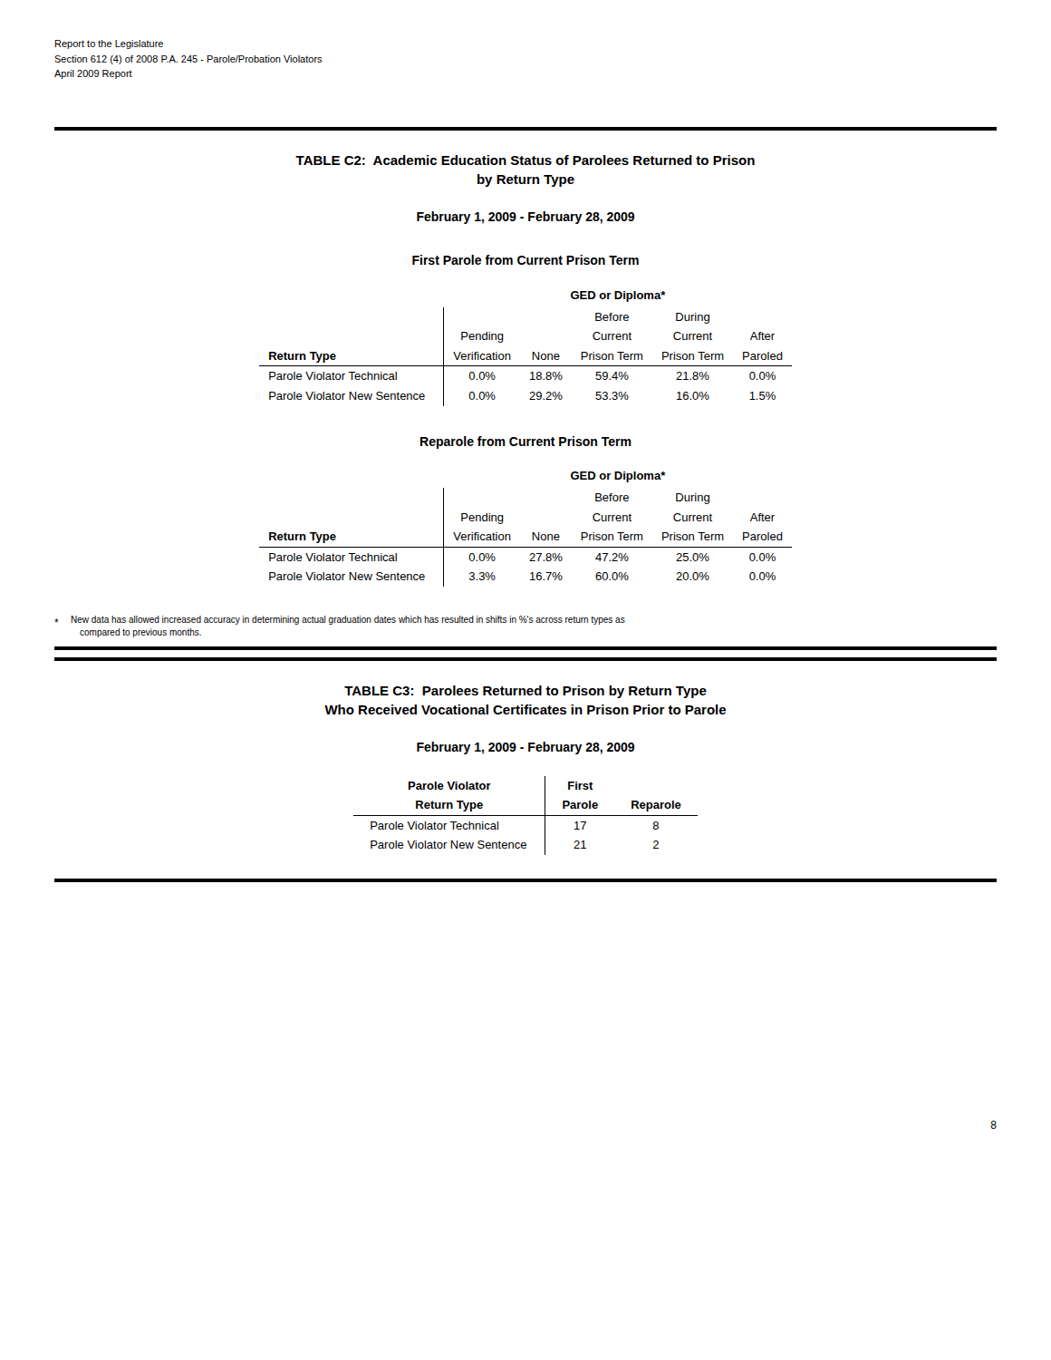Report to the Legislature
Section 612 (4) of 2008 P.A. 245 - Parole/Probation Violators
April 2009 Report
TABLE C2: Academic Education Status of Parolees Returned to Prison
by Return Type
February 1, 2009 - February 28, 2009
First Parole from Current Prison Term
| | GED or Diploma* |
| | | | Before | During | |
| | Pending | | Current | Current | After |
| Return Type | Verification | None | Prison Term | Prison Term | Paroled |
| Parole Violator Technical | 0.0% | 18.8% | 59.4% | 21.8% | 0.0% |
| Parole Violator New Sentence | 0.0% | 29.2% | 53.3% | 16.0% | 1.5% |
Reparole from Current Prison Term
| | GED or Diploma* |
| | | | Before | During | |
| | Pending | | Current | Current | After |
| Return Type | Verification | None | Prison Term | Prison Term | Paroled |
| Parole Violator Technical | 0.0% | 27.8% | 47.2% | 25.0% | 0.0% |
| Parole Violator New Sentence | 3.3% | 16.7% | 60.0% | 20.0% | 0.0% |
* New data has allowed increased accuracy in determining actual graduation dates which has resulted in shifts in %'s across return types as compared to previous months.
TABLE C3: Parolees Returned to Prison by Return Type
Who Received Vocational Certificates in Prison Prior to Parole
February 1, 2009 - February 28, 2009
| Parole Violator | First | |
| --- | --- | --- |
| Return Type | Parole | Reparole |
| Parole Violator Technical | 17 | 8 |
| Parole Violator New Sentence | 21 | 2 |
8